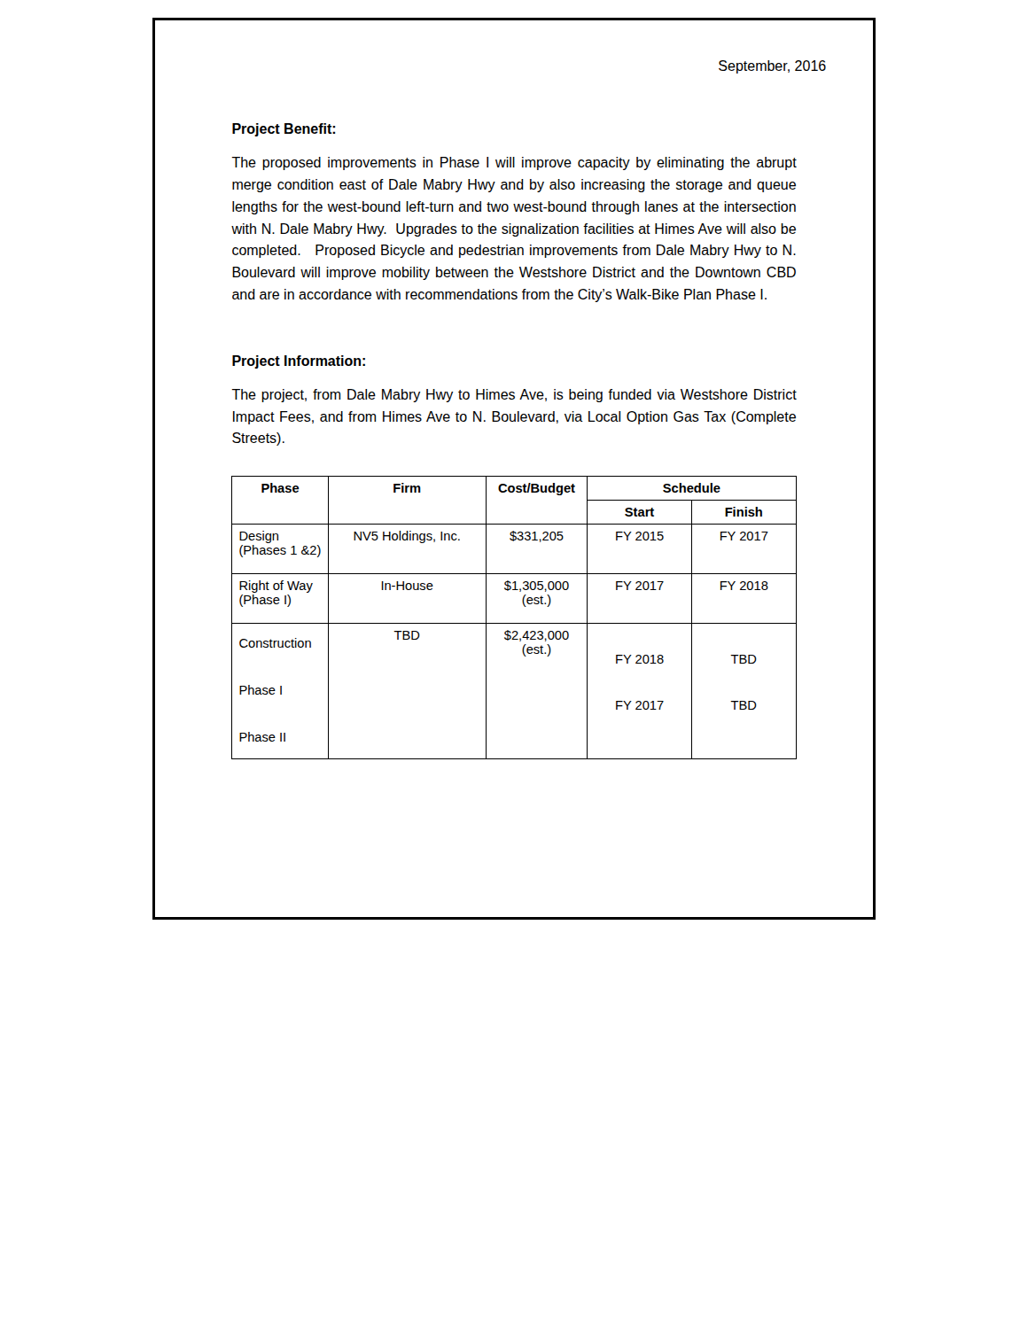September, 2016
Project Benefit:
The proposed improvements in Phase I will improve capacity by eliminating the abrupt merge condition east of Dale Mabry Hwy and by also increasing the storage and queue lengths for the west-bound left-turn and two west-bound through lanes at the intersection with N. Dale Mabry Hwy. Upgrades to the signalization facilities at Himes Ave will also be completed. Proposed Bicycle and pedestrian improvements from Dale Mabry Hwy to N. Boulevard will improve mobility between the Westshore District and the Downtown CBD and are in accordance with recommendations from the City’s Walk-Bike Plan Phase I.
Project Information:
The project, from Dale Mabry Hwy to Himes Ave, is being funded via Westshore District Impact Fees, and from Himes Ave to N. Boulevard, via Local Option Gas Tax (Complete Streets).
| Phase | Firm | Cost/Budget | Schedule |
| --- | --- | --- | --- |
| Start | Finish |
| Design (Phases 1 &2) | NV5 Holdings, Inc. | $331,205 | FY 2015 | FY 2017 |
| Right of Way (Phase I) | In-House | $1,305,000 (est.) | FY 2017 | FY 2018 |
| Construction Phase I Phase II | TBD | $2,423,000 (est.) | FY 2018 FY 2017 | TBD TBD |